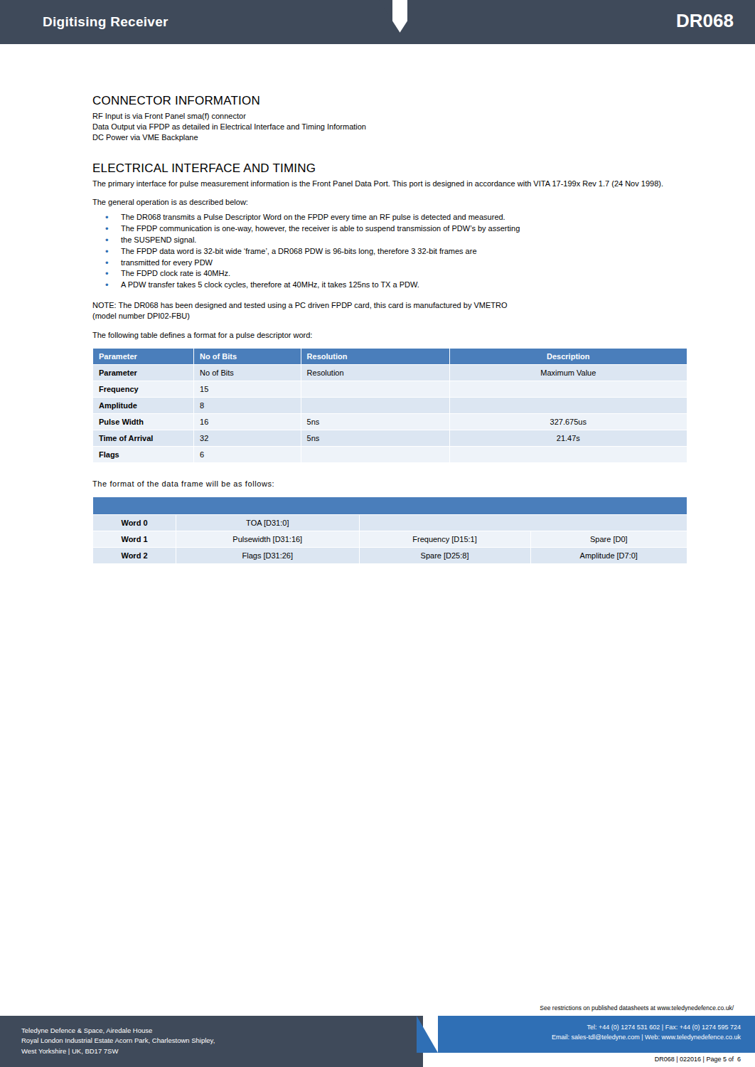Digitising Receiver
DR068
CONNECTOR INFORMATION
RF Input is via Front Panel sma(f) connector
Data Output via FPDP as detailed in Electrical Interface and Timing Information
DC Power via VME Backplane
ELECTRICAL INTERFACE AND TIMING
The primary interface for pulse measurement information is the Front Panel Data Port. This port is designed in accordance with VITA 17-199x Rev 1.7 (24 Nov 1998).
The general operation is as described below:
The DR068 transmits a Pulse Descriptor Word on the FPDP every time an RF pulse is detected and measured.
The FPDP communication is one-way, however, the receiver is able to suspend transmission of PDW’s by asserting
the SUSPEND signal.
The FPDP data word is 32-bit wide ‘frame’, a DR068 PDW is 96-bits long, therefore 3 32-bit frames are
transmitted for every PDW
The FDPD clock rate is 40MHz.
A PDW transfer takes 5 clock cycles, therefore at 40MHz, it takes 125ns to TX a PDW.
NOTE: The DR068 has been designed and tested using a PC driven FPDP card, this card is manufactured by VMETRO
(model number DPI02-FBU)
The following table defines a format for a pulse descriptor word:
| Parameter | No of Bits | Resolution | Description |
| --- | --- | --- | --- |
| Parameter | No of Bits | Resolution | Maximum Value |
| Frequency | 15 | | |
| Amplitude | 8 | | |
| Pulse Width | 16 | 5ns | 327.675us |
| Time of Arrival | 32 | 5ns | 21.47s |
| Flags | 6 | | |
The format of the data frame will be as follows:
| Word 0 | TOA [D31:0] | |
| Word 1 | Pulsewidth [D31:16] | Frequency [D15:1] | Spare [D0] |
| Word 2 | Flags [D31:26] | Spare [D25:8] | Amplitude [D7:0] |
See restrictions on published datasheets at www.teledynedefence.co.uk/
Teledyne Defence & Space, Airedale House Royal London Industrial Estate Acorn Park, Charlestown Shipley, West Yorkshire | UK, BD17 7SW
Tel: +44 (0) 1274 531 602 | Fax: +44 (0) 1274 595 724
Email: sales-tdl@teledyne.com | Web: www.teledynedefence.co.uk
DR068 | 022016 | Page 5 of 6